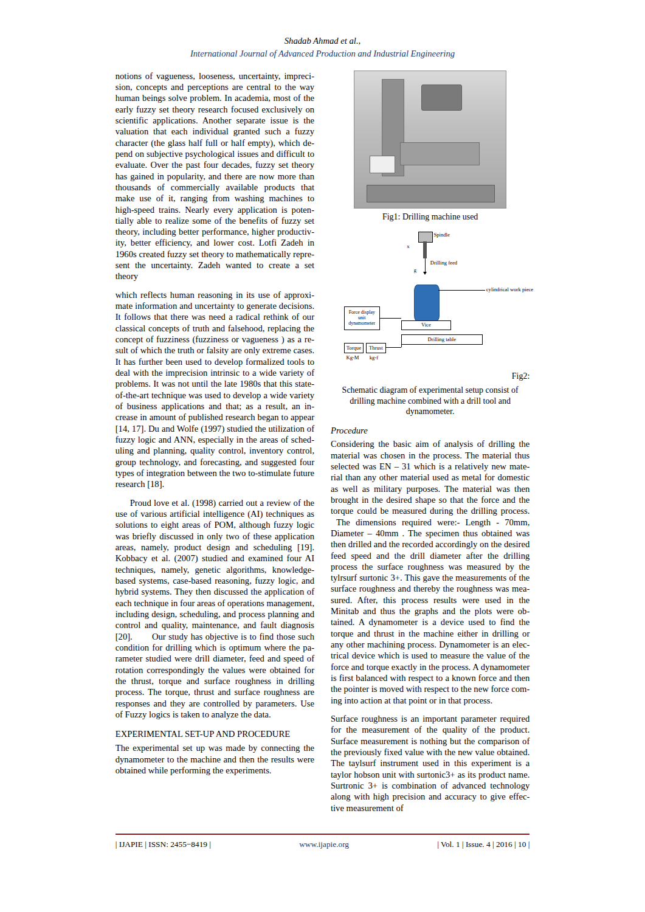Shadab Ahmad et al.,
International Journal of Advanced Production and Industrial Engineering
notions of vagueness, looseness, uncertainty, imprecision, concepts and perceptions are central to the way human beings solve problem. In academia, most of the early fuzzy set theory research focused exclusively on scientific applications. Another separate issue is the valuation that each individual granted such a fuzzy character (the glass half full or half empty), which depend on subjective psychological issues and difficult to evaluate. Over the past four decades, fuzzy set theory has gained in popularity, and there are now more than thousands of commercially available products that make use of it, ranging from washing machines to high-speed trains. Nearly every application is potentially able to realize some of the benefits of fuzzy set theory, including better performance, higher productivity, better efficiency, and lower cost. Lotfi Zadeh in 1960s created fuzzy set theory to mathematically represent the uncertainty. Zadeh wanted to create a set theory
which reflects human reasoning in its use of approximate information and uncertainty to generate decisions. It follows that there was need a radical rethink of our classical concepts of truth and falsehood, replacing the concept of fuzziness (fuzziness or vagueness ) as a result of which the truth or falsity are only extreme cases. It has further been used to develop formalized tools to deal with the imprecision intrinsic to a wide variety of problems. It was not until the late 1980s that this state-of-the-art technique was used to develop a wide variety of business applications and that; as a result, an increase in amount of published research began to appear [14, 17]. Du and Wolfe (1997) studied the utilization of fuzzy logic and ANN, especially in the areas of scheduling and planning, quality control, inventory control, group technology, and forecasting, and suggested four types of integration between the two to-stimulate future research [18].
Proud love et al. (1998) carried out a review of the use of various artificial intelligence (AI) techniques as solutions to eight areas of POM, although fuzzy logic was briefly discussed in only two of these application areas, namely, product design and scheduling [19]. Kobbacy et al. (2007) studied and examined four AI techniques, namely, genetic algorithms, knowledge-based systems, case-based reasoning, fuzzy logic, and hybrid systems. They then discussed the application of each technique in four areas of operations management, including design, scheduling, and process planning and control and quality, maintenance, and fault diagnosis [20]. Our study has objective is to find those such condition for drilling which is optimum where the parameter studied were drill diameter, feed and speed of rotation correspondingly the values were obtained for the thrust, torque and surface roughness in drilling process. The torque, thrust and surface roughness are responses and they are controlled by parameters. Use of Fuzzy logics is taken to analyze the data.
Experimental Set-up and Procedure
The experimental set up was made by connecting the dynamometer to the machine and then the results were obtained while performing the experiments.
Fig1: Drilling machine used
Spindle
x
Drilling feed
g
cylindrical work piece
Vice
Force display unit dynamometer
Drilling table
Torque
Thrust
Kg-M
kg-f
Fig2:
Schematic diagram of experimental setup consist of drilling machine combined with a drill tool and dynamometer.
Procedure
Considering the basic aim of analysis of drilling the material was chosen in the process. The material thus selected was EN – 31 which is a relatively new material than any other material used as metal for domestic as well as military purposes. The material was then brought in the desired shape so that the force and the torque could be measured during the drilling process. The dimensions required were:- Length - 70mm, Diameter – 40mm . The specimen thus obtained was then drilled and the recorded accordingly on the desired feed speed and the drill diameter after the drilling process the surface roughness was measured by the tylrsurf surtonic 3+. This gave the measurements of the surface roughness and thereby the roughness was measured. After, this process results were used in the Minitab and thus the graphs and the plots were obtained. A dynamometer is a device used to find the torque and thrust in the machine either in drilling or any other machining process. Dynamometer is an electrical device which is used to measure the value of the force and torque exactly in the process. A dynamometer is first balanced with respect to a known force and then the pointer is moved with respect to the new force coming into action at that point or in that process.
Surface roughness is an important parameter required for the measurement of the quality of the product. Surface measurement is nothing but the comparison of the previously fixed value with the new value obtained. The taylsurf instrument used in this experiment is a taylor hobson unit with surtonic3+ as its product name. Surtronic 3+ is combination of advanced technology along with high precision and accuracy to give effective measurement of
| IJAPIE | ISSN: 2455−8419 | www.ijapie.org | Vol. 1 | Issue. 4 | 2016 | 10 |